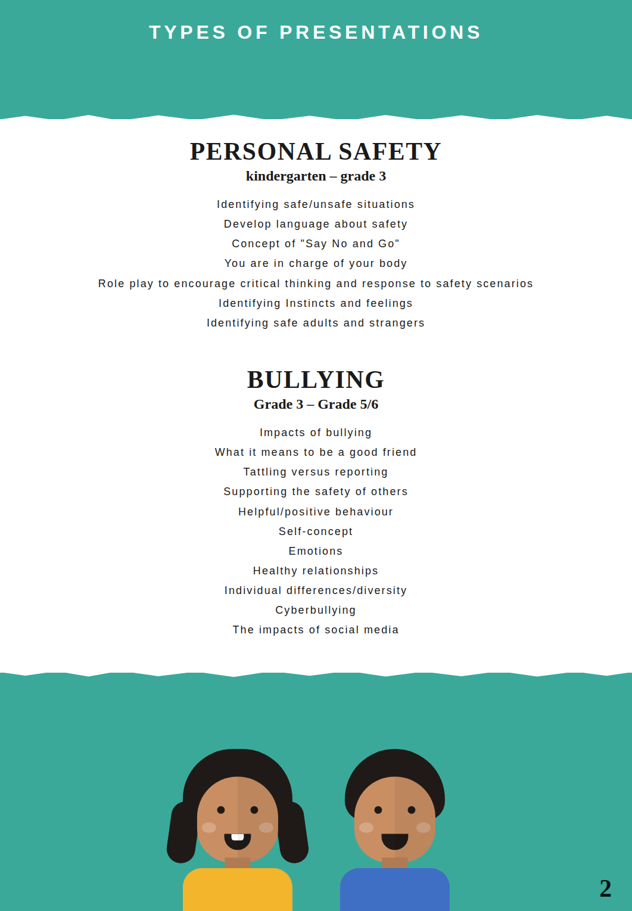Types of Presentations
××× ×××
Personal Safety
kindergarten – grade 3
Identifying safe/unsafe situations
Develop language about safety
Concept of "Say No and Go"
You are in charge of your body
Role play to encourage critical thinking and response to safety scenarios
Identifying Instincts and feelings
Identifying safe adults and strangers
Bullying
Grade 3 – Grade 5/6
Impacts of bullying
What it means to be a good friend
Tattling versus reporting
Supporting the safety of others
Helpful/positive behaviour
Self-concept
Emotions
Healthy relationships
Individual differences/diversity
Cyberbullying
The impacts of social media
2